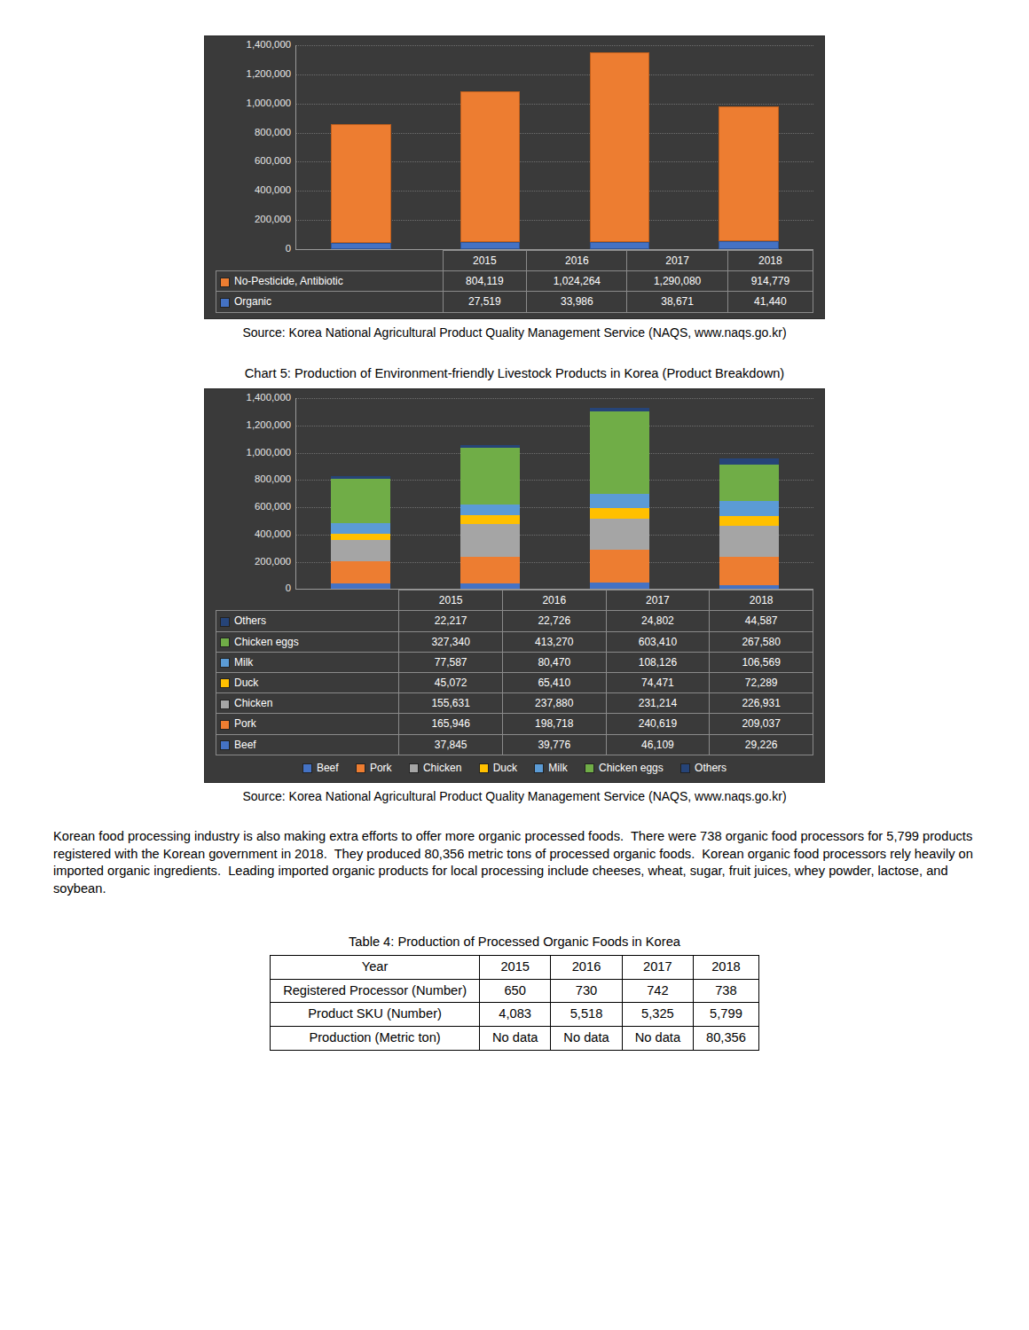METRIC TON
1,400,000
1,200,000
1,000,000
800,000
600,000
400,000
200,000
0
| | 2015 | 2016 | 2017 | 2018 |
| No-Pesticide, Antibiotic | 804,119 | 1,024,264 | 1,290,080 | 914,779 |
| Organic | 27,519 | 33,986 | 38,671 | 41,440 |
Source: Korea National Agricultural Product Quality Management Service (NAQS, www.naqs.go.kr)
Chart 5: Production of Environment-friendly Livestock Products in Korea (Product Breakdown)
METRIC TON
1,400,000
1,200,000
1,000,000
800,000
600,000
400,000
200,000
0
| | 2015 | 2016 | 2017 | 2018 |
| Others | 22,217 | 22,726 | 24,802 | 44,587 |
| Chicken eggs | 327,340 | 413,270 | 603,410 | 267,580 |
| Milk | 77,587 | 80,470 | 108,126 | 106,569 |
| Duck | 45,072 | 65,410 | 74,471 | 72,289 |
| Chicken | 155,631 | 237,880 | 231,214 | 226,931 |
| Pork | 165,946 | 198,718 | 240,619 | 209,037 |
| Beef | 37,845 | 39,776 | 46,109 | 29,226 |
Beef Pork Chicken Duck Milk Chicken eggs Others
Source: Korea National Agricultural Product Quality Management Service (NAQS, www.naqs.go.kr)
Korean food processing industry is also making extra efforts to offer more organic processed foods. There were 738 organic food processors for 5,799 products registered with the Korean government in 2018. They produced 80,356 metric tons of processed organic foods. Korean organic food processors rely heavily on imported organic ingredients. Leading imported organic products for local processing include cheeses, wheat, sugar, fruit juices, whey powder, lactose, and soybean.
Table 4: Production of Processed Organic Foods in Korea
| Year | 2015 | 2016 | 2017 | 2018 |
| Registered Processor (Number) | 650 | 730 | 742 | 738 |
| Product SKU (Number) | 4,083 | 5,518 | 5,325 | 5,799 |
| Production (Metric ton) | No data | No data | No data | 80,356 |